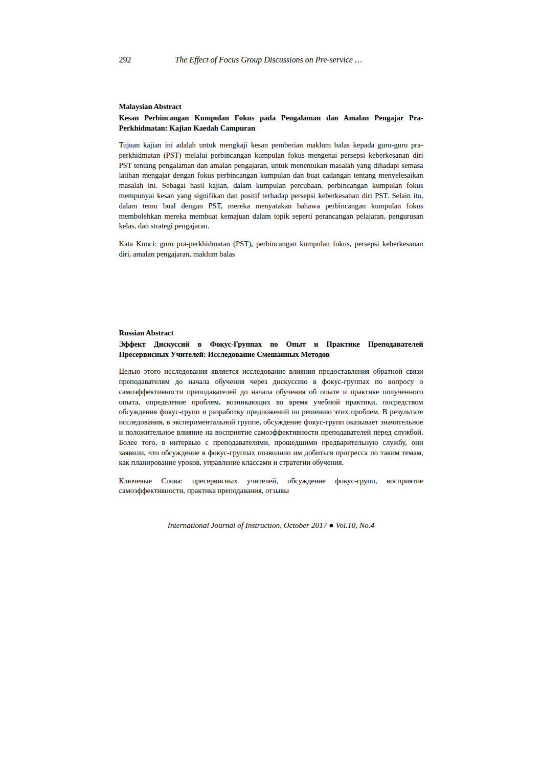292 The Effect of Focus Group Discussions on Pre-service …
Malaysian Abstract
Kesan Perbincangan Kumpulan Fokus pada Pengalaman dan Amalan Pengajar Pra-Perkhidmatan: Kajian Kaedah Campuran
Tujuan kajian ini adalah untuk mengkaji kesan pemberian maklum balas kepada guru-guru pra-perkhidmatan (PST) melalui perbincangan kumpulan fokus mengenai persepsi keberkesanan diri PST tentang pengalaman dan amalan pengajaran, untuk menentukan masalah yang dihadapi semasa latihan mengajar dengan fokus perbincangan kumpulan dan buat cadangan tentang menyelesaikan masalah ini. Sebagai hasil kajian, dalam kumpulan percubaan, perbincangan kumpulan fokus mempunyai kesan yang signifikan dan positif terhadap persepsi keberkesanan diri PST. Selain itu, dalam temu bual dengan PST, mereka menyatakan bahawa perbincangan kumpulan fokus membolehkan mereka membuat kemajuan dalam topik seperti perancangan pelajaran, pengurusan kelas, dan strategi pengajaran.
Kata Kunci: guru pra-perkhidmatan (PST), perbincangan kumpulan fokus, persepsi keberkesanan diri, amalan pengajaran, maklum balas
Russian Abstract
Эффект Дискуссий в Фокус-Группах по Опыт и Практике Преподавателей Пресервисных Учителей: Исследование Смешанных Методов
Целью этого исследования является исследование влияния предоставления обратной связи преподавателям до начала обучения через дискуссию в фокус-группах по вопросу о самоэффективности преподавателей до начала обучения об опыте и практике полученного опыта, определение проблем, возникающих во время учебной практики, посредством обсуждения фокус-групп и разработку предложений по решению этих проблем. В результате исследования, в экспериментальной группе, обсуждение фокус-групп оказывает значительное и положительное влияние на восприятие самоэффективности преподавателей перед службой. Более того, в интервью с преподавателями, прошедшими предварительную службу, они заявили, что обсуждение в фокус-группах позволило им добиться прогресса по таким темам, как планирование уроков, управление классами и стратегии обучения.
Ключевые Слова: пресервисных учителей, обсуждение фокус-групп, восприятие самоэффективности, практика преподавания, отзывы
International Journal of Instruction, October 2017 ● Vol.10, No.4